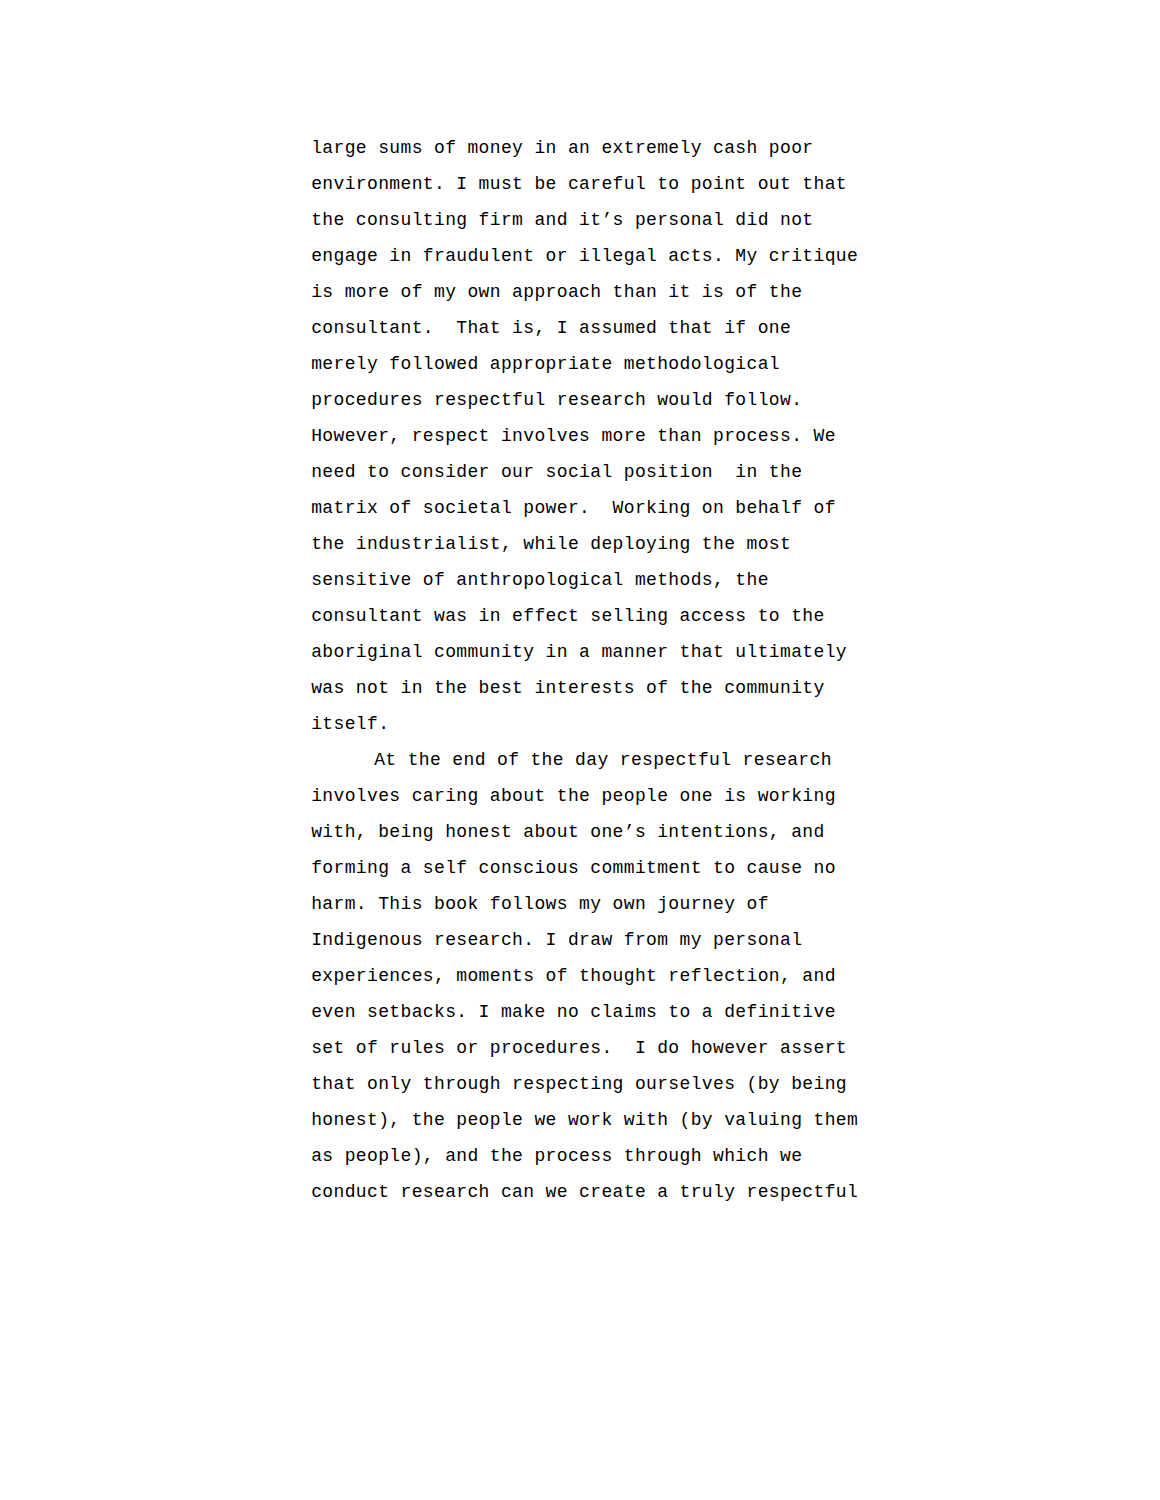large sums of money in an extremely cash poor environment. I must be careful to point out that the consulting firm and it’s personal did not engage in fraudulent or illegal acts. My critique is more of my own approach than it is of the consultant. That is, I assumed that if one merely followed appropriate methodological procedures respectful research would follow. However, respect involves more than process. We need to consider our social position in the matrix of societal power. Working on behalf of the industrialist, while deploying the most sensitive of anthropological methods, the consultant was in effect selling access to the aboriginal community in a manner that ultimately was not in the best interests of the community itself.
At the end of the day respectful research involves caring about the people one is working with, being honest about one’s intentions, and forming a self conscious commitment to cause no harm. This book follows my own journey of Indigenous research. I draw from my personal experiences, moments of thought reflection, and even setbacks. I make no claims to a definitive set of rules or procedures. I do however assert that only through respecting ourselves (by being honest), the people we work with (by valuing them as people), and the process through which we conduct research can we create a truly respectful